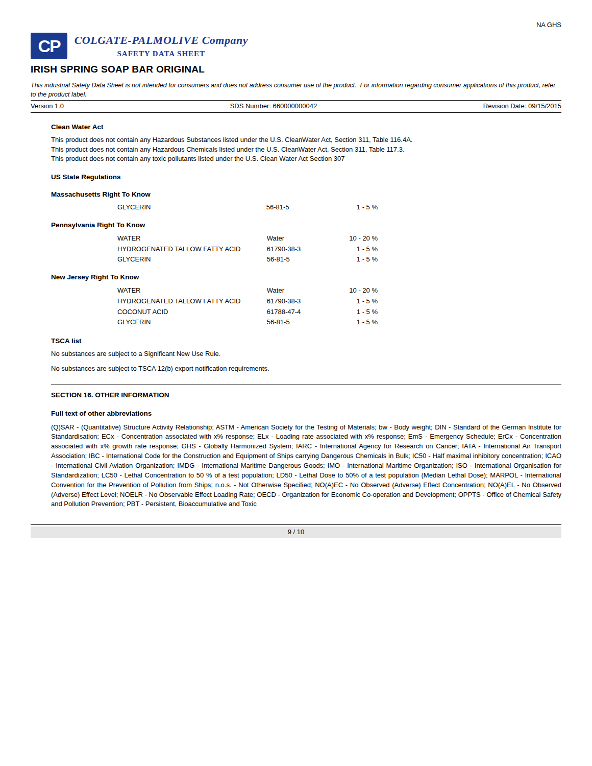NA GHS
CP
COLGATE-PALMOLIVE Company
SAFETY DATA SHEET
IRISH SPRING SOAP BAR ORIGINAL
This industrial Safety Data Sheet is not intended for consumers and does not address consumer use of the product. For information regarding consumer applications of this product, refer to the product label.
Version 1.0 SDS Number: 660000000042 Revision Date: 09/15/2015
Clean Water Act
This product does not contain any Hazardous Substances listed under the U.S. CleanWater Act, Section 311, Table 116.4A.
This product does not contain any Hazardous Chemicals listed under the U.S. CleanWater Act, Section 311, Table 117.3.
This product does not contain any toxic pollutants listed under the U.S. Clean Water Act Section 307
US State Regulations
Massachusetts Right To Know
| GLYCERIN | 56-81-5 | 1 - 5 % |
Pennsylvania Right To Know
| WATER | Water | 10 - 20 % |
| HYDROGENATED TALLOW FATTY ACID | 61790-38-3 | 1 - 5 % |
| GLYCERIN | 56-81-5 | 1 - 5 % |
New Jersey Right To Know
| WATER | Water | 10 - 20 % |
| HYDROGENATED TALLOW FATTY ACID | 61790-38-3 | 1 - 5 % |
| COCONUT ACID | 61788-47-4 | 1 - 5 % |
| GLYCERIN | 56-81-5 | 1 - 5 % |
TSCA list
No substances are subject to a Significant New Use Rule.
No substances are subject to TSCA 12(b) export notification requirements.
SECTION 16. OTHER INFORMATION
Full text of other abbreviations
(Q)SAR - (Quantitative) Structure Activity Relationship; ASTM - American Society for the Testing of Materials; bw - Body weight; DIN - Standard of the German Institute for Standardisation; ECx - Concentration associated with x% response; ELx - Loading rate associated with x% response; EmS - Emergency Schedule; ErCx - Concentration associated with x% growth rate response; GHS - Globally Harmonized System; IARC - International Agency for Research on Cancer; IATA - International Air Transport Association; IBC - International Code for the Construction and Equipment of Ships carrying Dangerous Chemicals in Bulk; IC50 - Half maximal inhibitory concentration; ICAO - International Civil Aviation Organization; IMDG - International Maritime Dangerous Goods; IMO - International Maritime Organization; ISO - International Organisation for Standardization; LC50 - Lethal Concentration to 50 % of a test population; LD50 - Lethal Dose to 50% of a test population (Median Lethal Dose); MARPOL - International Convention for the Prevention of Pollution from Ships; n.o.s. - Not Otherwise Specified; NO(A)EC - No Observed (Adverse) Effect Concentration; NO(A)EL - No Observed (Adverse) Effect Level; NOELR - No Observable Effect Loading Rate; OECD - Organization for Economic Co-operation and Development; OPPTS - Office of Chemical Safety and Pollution Prevention; PBT - Persistent, Bioaccumulative and Toxic
9 / 10